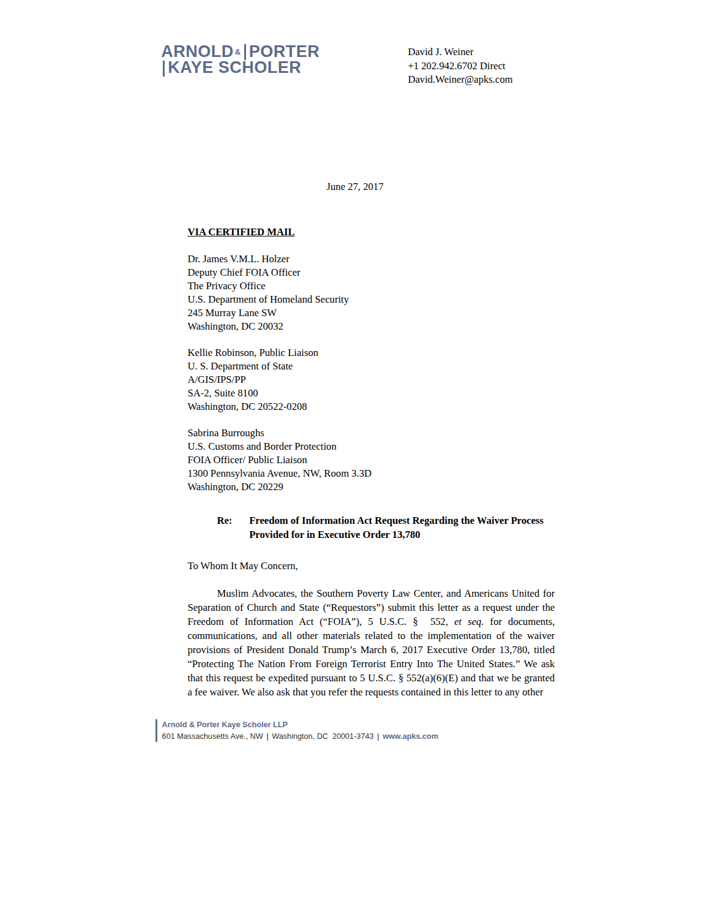ARNOLD& PORTER
KAYE SCHOLER
David J. Weiner
+1 202.942.6702 Direct
David.Weiner@apks.com
June 27, 2017
VIA CERTIFIED MAIL
Dr. James V.M.L. Holzer
Deputy Chief FOIA Officer
The Privacy Office
U.S. Department of Homeland Security
245 Murray Lane SW
Washington, DC 20032
Kellie Robinson, Public Liaison
U. S. Department of State
A/GIS/IPS/PP
SA-2, Suite 8100
Washington, DC 20522-0208
Sabrina Burroughs
U.S. Customs and Border Protection
FOIA Officer/ Public Liaison
1300 Pennsylvania Avenue, NW, Room 3.3D
Washington, DC 20229
Re:
Freedom of Information Act Request Regarding the Waiver Process Provided for in Executive Order 13,780
To Whom It May Concern,
Muslim Advocates, the Southern Poverty Law Center, and Americans United for Separation of Church and State (“Requestors”) submit this letter as a request under the Freedom of Information Act (“FOIA”), 5 U.S.C. § 552, et seq. for documents, communications, and all other materials related to the implementation of the waiver provisions of President Donald Trump’s March 6, 2017 Executive Order 13,780, titled “Protecting The Nation From Foreign Terrorist Entry Into The United States.” We ask that this request be expedited pursuant to 5 U.S.C. § 552(a)(6)(E) and that we be granted a fee waiver. We also ask that you refer the requests contained in this letter to any other
Arnold & Porter Kaye Scholer LLP
601 Massachusetts Ave., NW | Washington, DC 20001-3743 | www.apks.com